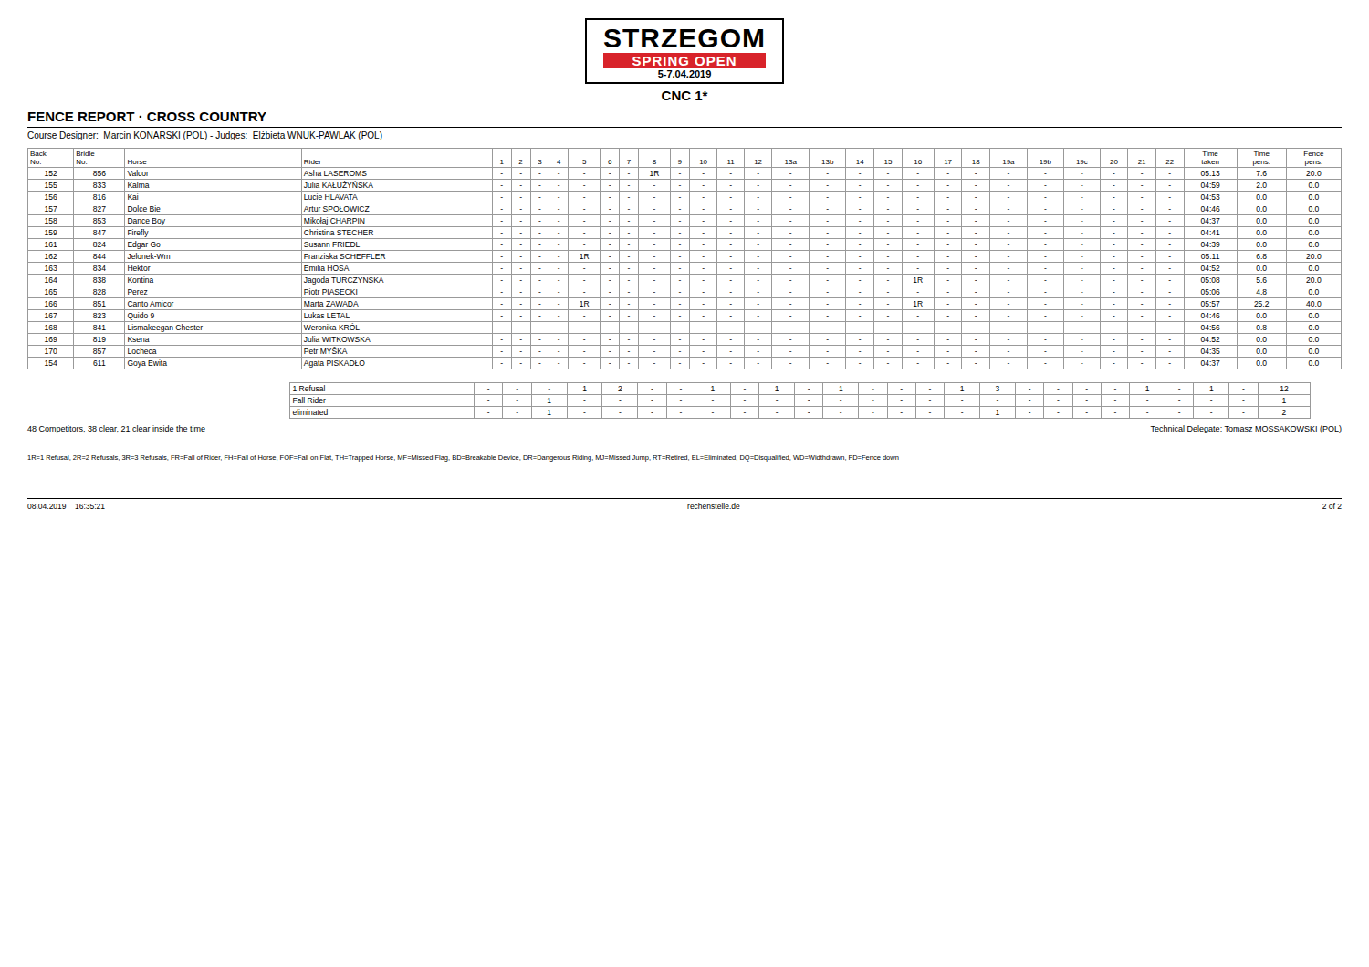STRZEGOM
SPRING OPEN
5-7.04.2019
CNC 1*
FENCE REPORT · CROSS COUNTRY
Course Designer: Marcin KONARSKI (POL) - Judges: Elżbieta WNUK-PAWLAK (POL)
| Back No. | Bridle No. | Horse | Rider | 1 | 2 | 3 | 4 | 5 | 6 | 7 | 8 | 9 | 10 | 11 | 12 | 13a | 13b | 14 | 15 | 16 | 17 | 18 | 19a | 19b | 19c | 20 | 21 | 22 | Time taken | Time pens. | Fence pens. |
| --- | --- | --- | --- | --- | --- | --- | --- | --- | --- | --- | --- | --- | --- | --- | --- | --- | --- | --- | --- | --- | --- | --- | --- | --- | --- | --- | --- | --- | --- | --- | --- |
| 152 | 856 | Valcor | Asha LASEROMS | - | - | - | - | - | - | - | 1R | - | - | - | - | - | - | - | - | - | - | - | - | - | - | - | - | - | 05:13 | 7.6 | 20.0 |
| 155 | 833 | Kalma | Julia KAŁUŻYŃSKA | - | - | - | - | - | - | - | - | - | - | - | - | - | - | - | - | - | - | - | - | - | - | - | - | - | 04:59 | 2.0 | 0.0 |
| 156 | 816 | Kai | Lucie HLAVATA | - | - | - | - | - | - | - | - | - | - | - | - | - | - | - | - | - | - | - | - | - | - | - | - | - | 04:53 | 0.0 | 0.0 |
| 157 | 827 | Dolce Bie | Artur SPOŁOWICZ | - | - | - | - | - | - | - | - | - | - | - | - | - | - | - | - | - | - | - | - | - | - | - | - | - | 04:46 | 0.0 | 0.0 |
| 158 | 853 | Dance Boy | Mikołaj CHARPIN | - | - | - | - | - | - | - | - | - | - | - | - | - | - | - | - | - | - | - | - | - | - | - | - | - | 04:37 | 0.0 | 0.0 |
| 159 | 847 | Firefly | Christina STECHER | - | - | - | - | - | - | - | - | - | - | - | - | - | - | - | - | - | - | - | - | - | - | - | - | - | 04:41 | 0.0 | 0.0 |
| 161 | 824 | Edgar Go | Susann FRIEDL | - | - | - | - | - | - | - | - | - | - | - | - | - | - | - | - | - | - | - | - | - | - | - | - | - | 04:39 | 0.0 | 0.0 |
| 162 | 844 | Jelonek-Wm | Franziska SCHEFFLER | - | - | - | - | 1R | - | - | - | - | - | - | - | - | - | - | - | - | - | - | - | - | - | - | - | - | 05:11 | 6.8 | 20.0 |
| 163 | 834 | Hektor | Emilia HOSA | - | - | - | - | - | - | - | - | - | - | - | - | - | - | - | - | - | - | - | - | - | - | - | - | - | 04:52 | 0.0 | 0.0 |
| 164 | 838 | Kontina | Jagoda TURCZYŃSKA | - | - | - | - | - | - | - | - | - | - | - | - | - | - | - | - | 1R | - | - | - | - | - | - | - | - | 05:08 | 5.6 | 20.0 |
| 165 | 828 | Perez | Piotr PIASECKI | - | - | - | - | - | - | - | - | - | - | - | - | - | - | - | - | - | - | - | - | - | - | - | - | - | 05:06 | 4.8 | 0.0 |
| 166 | 851 | Canto Amicor | Marta ZAWADA | - | - | - | - | 1R | - | - | - | - | - | - | - | - | - | - | - | 1R | - | - | - | - | - | - | - | - | 05:57 | 25.2 | 40.0 |
| 167 | 823 | Quido 9 | Lukas LETAL | - | - | - | - | - | - | - | - | - | - | - | - | - | - | - | - | - | - | - | - | - | - | - | - | - | 04:46 | 0.0 | 0.0 |
| 168 | 841 | Lismakeegan Chester | Weronika KRÓL | - | - | - | - | - | - | - | - | - | - | - | - | - | - | - | - | - | - | - | - | - | - | - | - | - | 04:56 | 0.8 | 0.0 |
| 169 | 819 | Ksena | Julia WITKOWSKA | - | - | - | - | - | - | - | - | - | - | - | - | - | - | - | - | - | - | - | - | - | - | - | - | - | 04:52 | 0.0 | 0.0 |
| 170 | 857 | Locheca | Petr MYŠKA | - | - | - | - | - | - | - | - | - | - | - | - | - | - | - | - | - | - | - | - | - | - | - | - | - | 04:35 | 0.0 | 0.0 |
| 154 | 611 | Goya Ewita | Agata PISKADŁO | - | - | - | - | - | - | - | - | - | - | - | - | - | - | - | - | - | - | - | - | - | - | - | - | - | 04:37 | 0.0 | 0.0 |
| | | | 1 Refusal | - | - | - | 1 | 2 | - | - | 1 | - | 1 | - | 1 | - | - | - | 1 | 3 | - | - | - | - | 1 | - | 1 | - | 12 | | |
| | | | Fall Rider | - | - | 1 | - | - | - | - | - | - | - | - | - | - | - | - | - | - | - | - | - | - | - | - | - | - | 1 | | |
| | | | eliminated | - | - | 1 | - | - | - | - | - | - | - | - | - | - | - | - | - | 1 | - | - | - | - | - | - | - | - | 2 | | |
48 Competitors, 38 clear, 21 clear inside the time
Technical Delegate: Tomasz MOSSAKOWSKI (POL)
1R=1 Refusal, 2R=2 Refusals, 3R=3 Refusals, FR=Fall of Rider, FH=Fall of Horse, FOF=Fall on Flat, TH=Trapped Horse, MF=Missed Flag, BD=Breakable Device, DR=Dangerous Riding, MJ=Missed Jump, RT=Retired, EL=Eliminated, DQ=Disqualified, WD=Widthdrawn, FD=Fence down
08.04.2019 16:35:21
rechenstelle.de
2 of 2